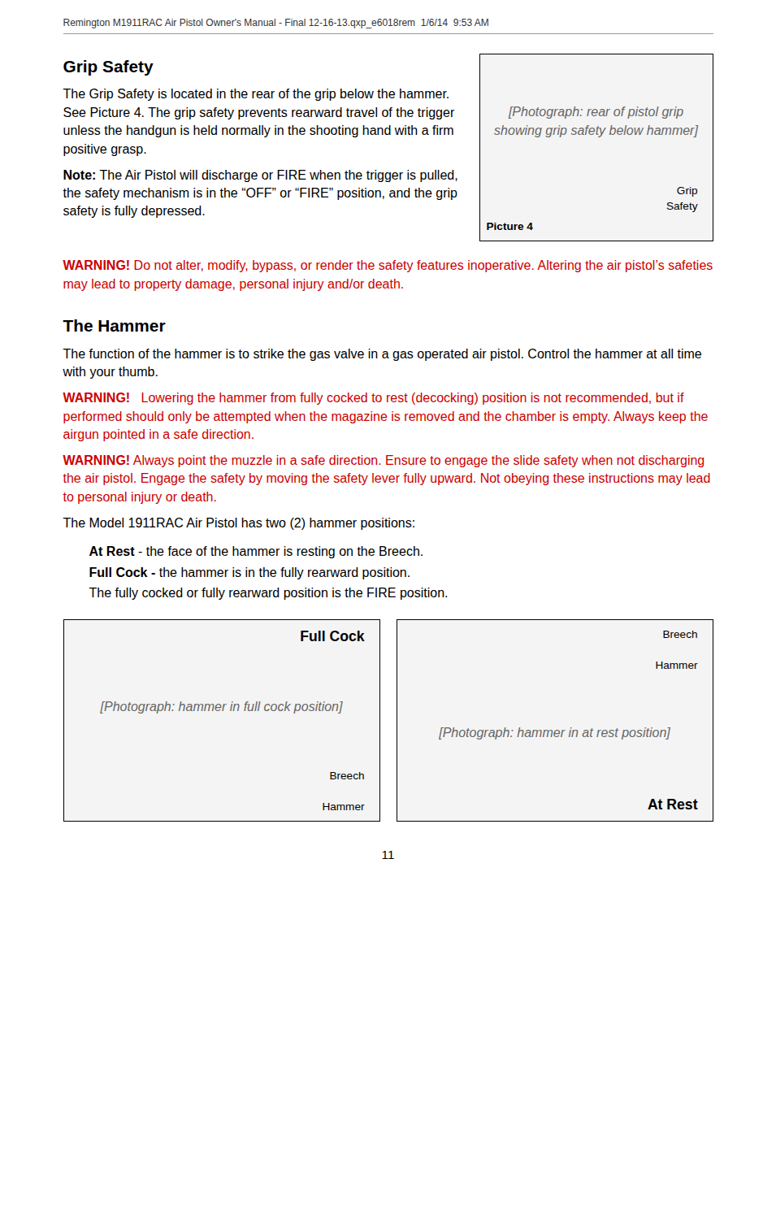Remington M1911RAC Air Pistol Owner's Manual - Final 12-16-13.qxp_e6018rem 1/6/14 9:53 AM
[Photograph: rear of pistol grip showing grip safety below hammer]
Grip
Safety
Picture 4
Grip Safety
The Grip Safety is located in the rear of the grip below the hammer. See Picture 4. The grip safety prevents rearward travel of the trigger unless the handgun is held normally in the shooting hand with a firm positive grasp.
Note: The Air Pistol will discharge or FIRE when the trigger is pulled, the safety mechanism is in the “OFF” or “FIRE” position, and the grip safety is fully depressed.
WARNING! Do not alter, modify, bypass, or render the safety features inoperative. Altering the air pistol’s safeties may lead to property damage, personal injury and/or death.
The Hammer
The function of the hammer is to strike the gas valve in a gas operated air pistol. Control the hammer at all time with your thumb.
WARNING! Lowering the hammer from fully cocked to rest (decocking) position is not recommended, but if performed should only be attempted when the magazine is removed and the chamber is empty. Always keep the airgun pointed in a safe direction.
WARNING! Always point the muzzle in a safe direction. Ensure to engage the slide safety when not discharging the air pistol. Engage the safety by moving the safety lever fully upward. Not obeying these instructions may lead to personal injury or death.
The Model 1911RAC Air Pistol has two (2) hammer positions:
At Rest
- the face of the hammer is resting on the Breech.
Full Cock -
the hammer is in the fully rearward position.
The fully cocked or fully rearward position is the FIRE position.
Full Cock
[Photograph: hammer in full cock position]
Breech
Hammer
Breech
Hammer
[Photograph: hammer in at rest position]
At Rest
11